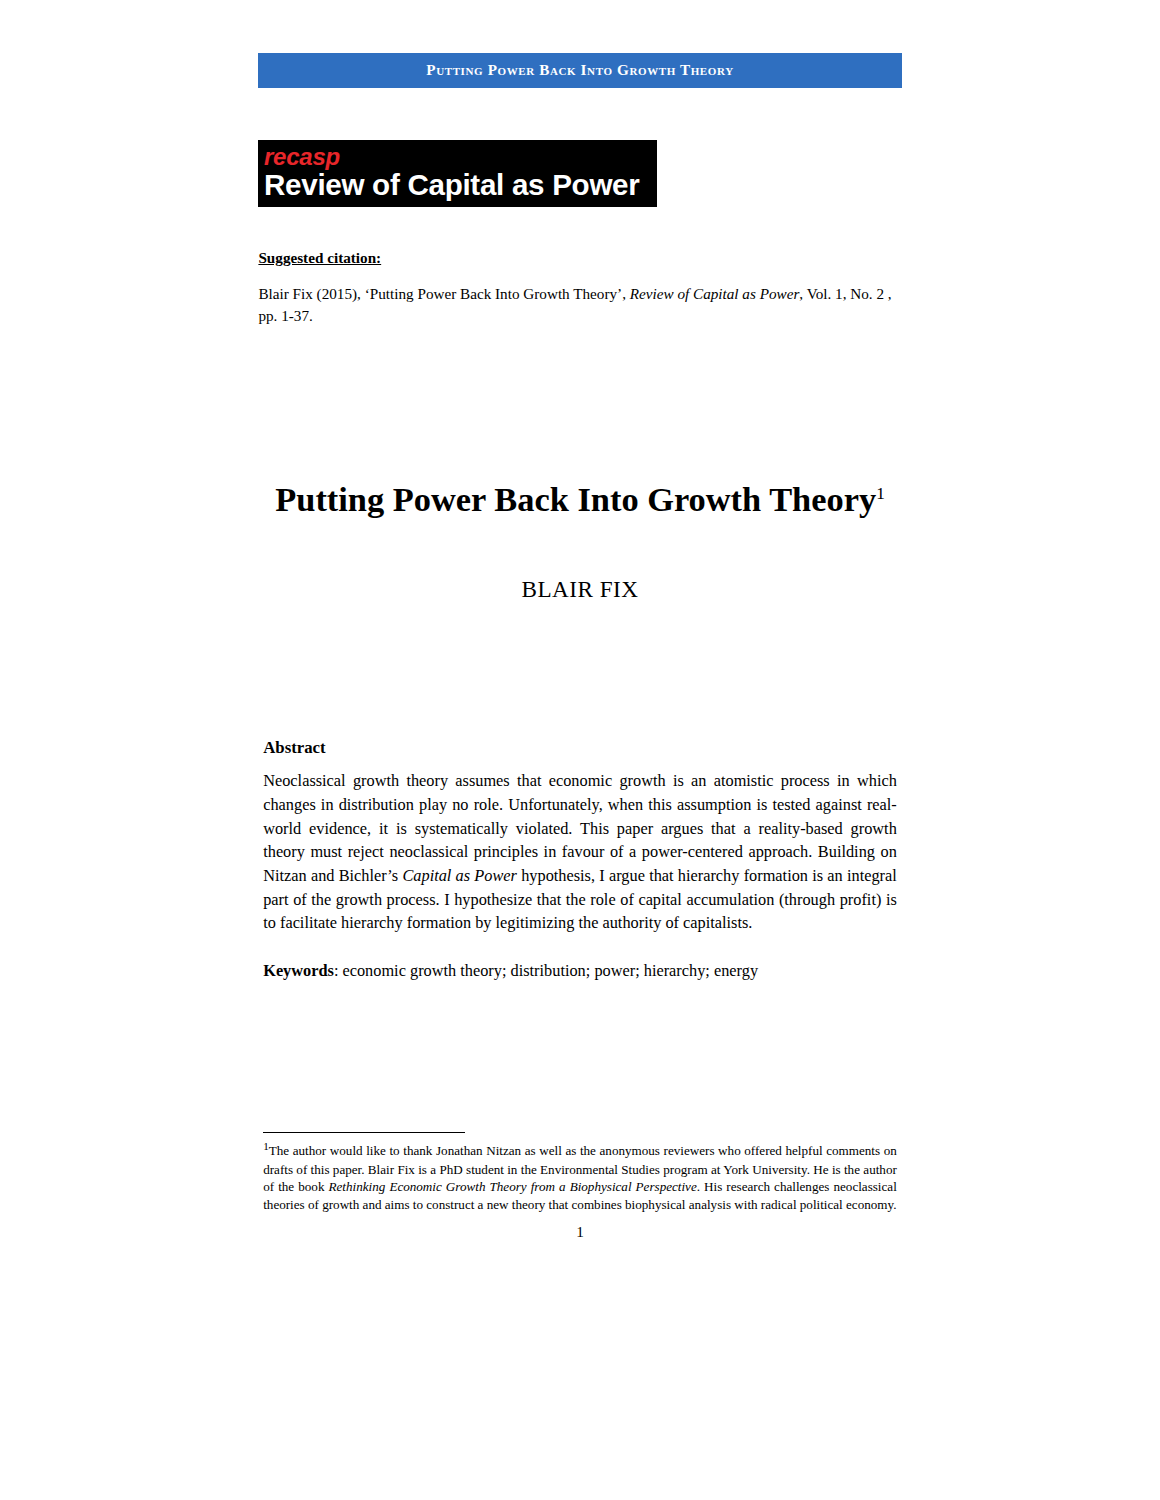Putting Power Back Into Growth Theory
recasp
Review of Capital as Power
Suggested citation:
Blair Fix (2015), ‘Putting Power Back Into Growth Theory’, Review of Capital as Power, Vol. 1, No. 2 , pp. 1-37.
Putting Power Back Into Growth Theory1
BLAIR FIX
Abstract
Neoclassical growth theory assumes that economic growth is an atomistic process in which changes in distribution play no role. Unfortunately, when this assumption is tested against real-world evidence, it is systematically violated. This paper argues that a reality-based growth theory must reject neoclassical principles in favour of a power-centered approach. Building on Nitzan and Bichler’s Capital as Power hypothesis, I argue that hierarchy formation is an integral part of the growth process. I hypothesize that the role of capital accumulation (through profit) is to facilitate hierarchy formation by legitimizing the authority of capitalists.
Keywords: economic growth theory; distribution; power; hierarchy; energy
1The author would like to thank Jonathan Nitzan as well as the anonymous reviewers who offered helpful comments on drafts of this paper. Blair Fix is a PhD student in the Environmental Studies program at York University. He is the author of the book Rethinking Economic Growth Theory from a Biophysical Perspective. His research challenges neoclassical theories of growth and aims to construct a new theory that combines biophysical analysis with radical political economy.
1